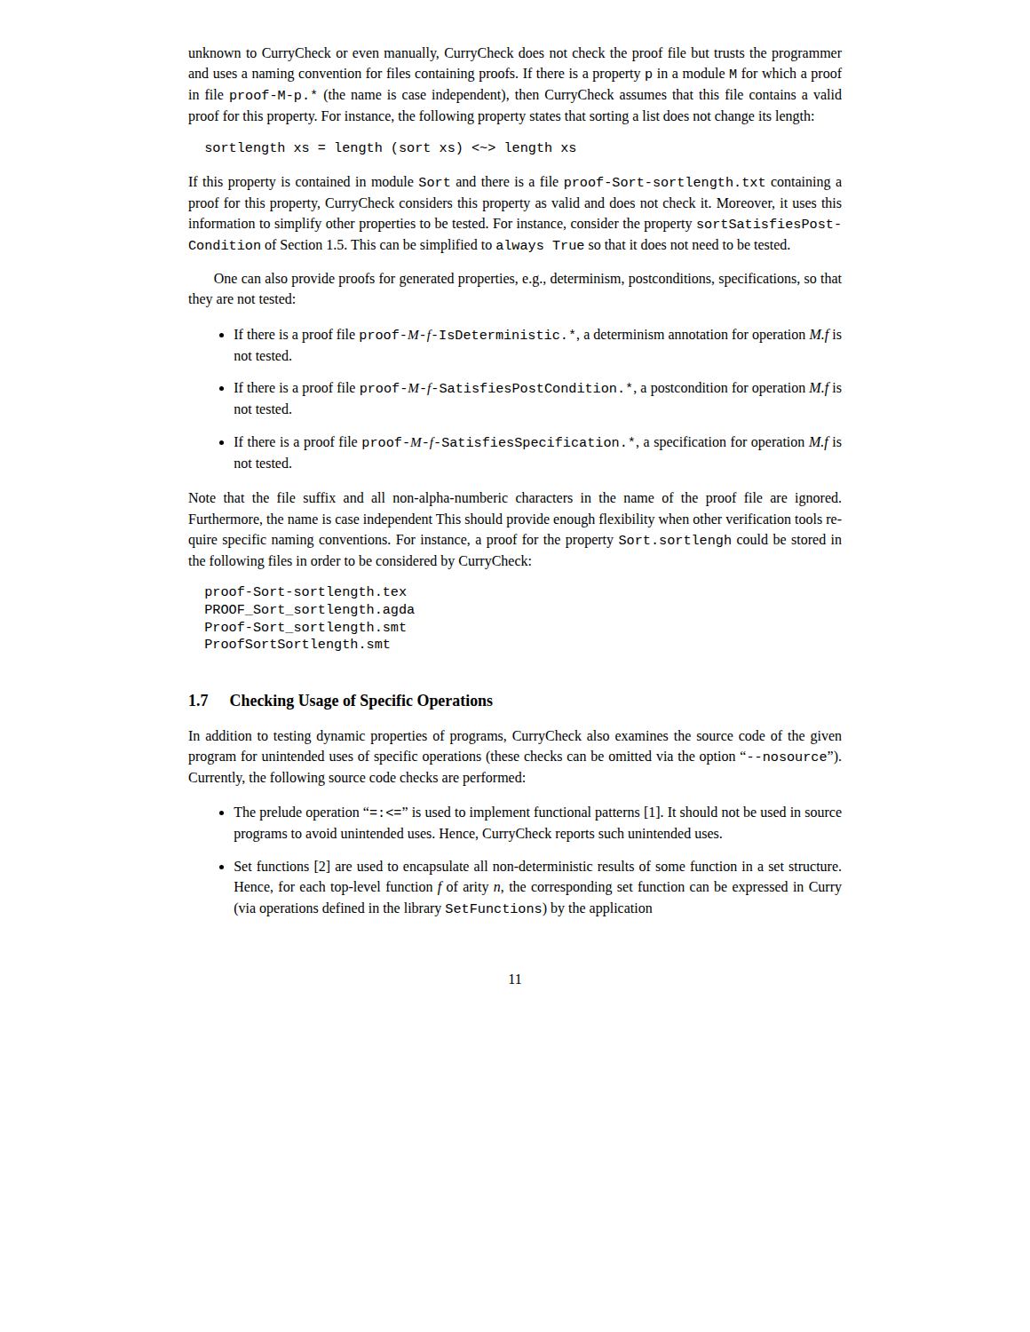unknown to CurryCheck or even manually, CurryCheck does not check the proof file but trusts the programmer and uses a naming convention for files containing proofs. If there is a property p in a module M for which a proof in file proof-M-p.* (the name is case independent), then CurryCheck assumes that this file contains a valid proof for this property. For instance, the following property states that sorting a list does not change its length:
sortlength xs = length (sort xs) <~> length xs
If this property is contained in module Sort and there is a file proof-Sort-sortlength.txt containing a proof for this property, CurryCheck considers this property as valid and does not check it. Moreover, it uses this information to simplify other properties to be tested. For instance, consider the property sortSatisfiesPostCondition of Section 1.5. This can be simplified to always True so that it does not need to be tested.
One can also provide proofs for generated properties, e.g., determinism, postconditions, specifications, so that they are not tested:
If there is a proof file proof-M-f-IsDeterministic.*, a determinism annotation for operation M.f is not tested.
If there is a proof file proof-M-f-SatisfiesPostCondition.*, a postcondition for operation M.f is not tested.
If there is a proof file proof-M-f-SatisfiesSpecification.*, a specification for operation M.f is not tested.
Note that the file suffix and all non-alpha-numberic characters in the name of the proof file are ignored. Furthermore, the name is case independent This should provide enough flexibility when other verification tools require specific naming conventions. For instance, a proof for the property Sort.sortlengh could be stored in the following files in order to be considered by CurryCheck:
proof-Sort-sortlength.tex
PROOF_Sort_sortlength.agda
Proof-Sort_sortlength.smt
ProofSortSortlength.smt
1.7 Checking Usage of Specific Operations
In addition to testing dynamic properties of programs, CurryCheck also examines the source code of the given program for unintended uses of specific operations (these checks can be omitted via the option “--nosource”). Currently, the following source code checks are performed:
The prelude operation “=:<=” is used to implement functional patterns [1]. It should not be used in source programs to avoid unintended uses. Hence, CurryCheck reports such unintended uses.
Set functions [2] are used to encapsulate all non-deterministic results of some function in a set structure. Hence, for each top-level function f of arity n, the corresponding set function can be expressed in Curry (via operations defined in the library SetFunctions) by the application
11